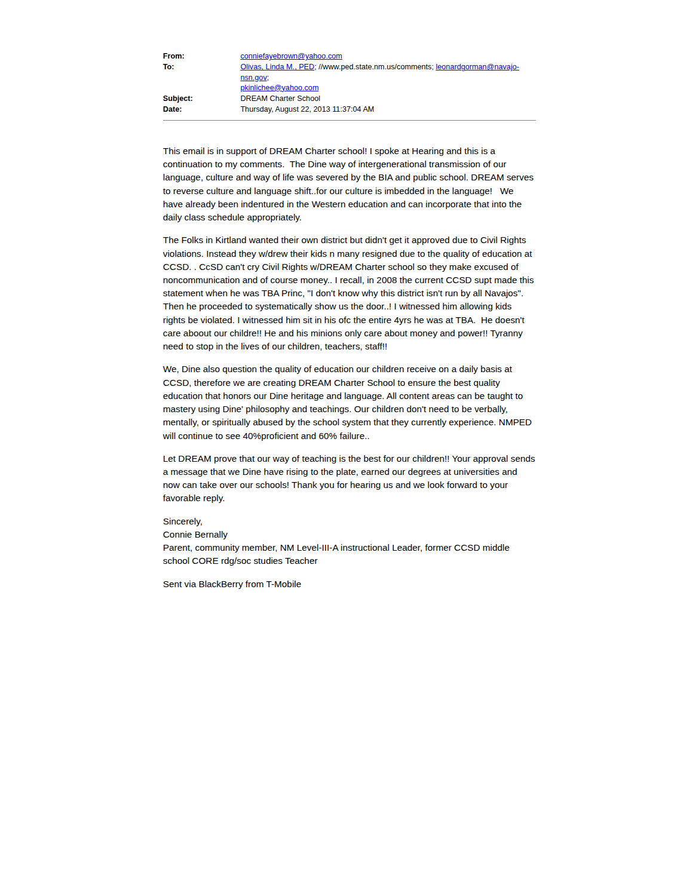| From: | conniefayebrown@yahoo.com |
| To: | Olivas, Linda M., PED ; //www.ped.state.nm.us/comments; leonardgorman@navajo-nsn.gov ; pkinlichee@yahoo.com |
| Subject: | DREAM Charter School |
| Date: | Thursday, August 22, 2013 11:37:04 AM |
This email is in support of DREAM Charter school! I spoke at Hearing and this is a continuation to my comments. The Dine way of intergenerational transmission of our language, culture and way of life was severed by the BIA and public school. DREAM serves to reverse culture and language shift..for our culture is imbedded in the language! We have already been indentured in the Western education and can incorporate that into the daily class schedule appropriately.
The Folks in Kirtland wanted their own district but didn't get it approved due to Civil Rights violations. Instead they w/drew their kids n many resigned due to the quality of education at CCSD. . CcSD can't cry Civil Rights w/DREAM Charter school so they make excused of noncommunication and of course money.. I recall, in 2008 the current CCSD supt made this statement when he was TBA Princ, "I don't know why this district isn't run by all Navajos". Then he proceeded to systematically show us the door..! I witnessed him allowing kids rights be violated. I witnessed him sit in his ofc the entire 4yrs he was at TBA. He doesn't care aboout our childre!! He and his minions only care about money and power!! Tyranny need to stop in the lives of our children, teachers, staff!!
We, Dine also question the quality of education our children receive on a daily basis at CCSD, therefore we are creating DREAM Charter School to ensure the best quality education that honors our Dine heritage and language. All content areas can be taught to mastery using Dine' philosophy and teachings. Our children don't need to be verbally, mentally, or spiritually abused by the school system that they currently experience. NMPED will continue to see 40%proficient and 60% failure..
Let DREAM prove that our way of teaching is the best for our children!! Your approval sends a message that we Dine have rising to the plate, earned our degrees at universities and now can take over our schools! Thank you for hearing us and we look forward to your favorable reply.
Sincerely,
Connie Bernally
Parent, community member, NM Level-III-A instructional Leader, former CCSD middle school CORE rdg/soc studies Teacher
Sent via BlackBerry from T-Mobile